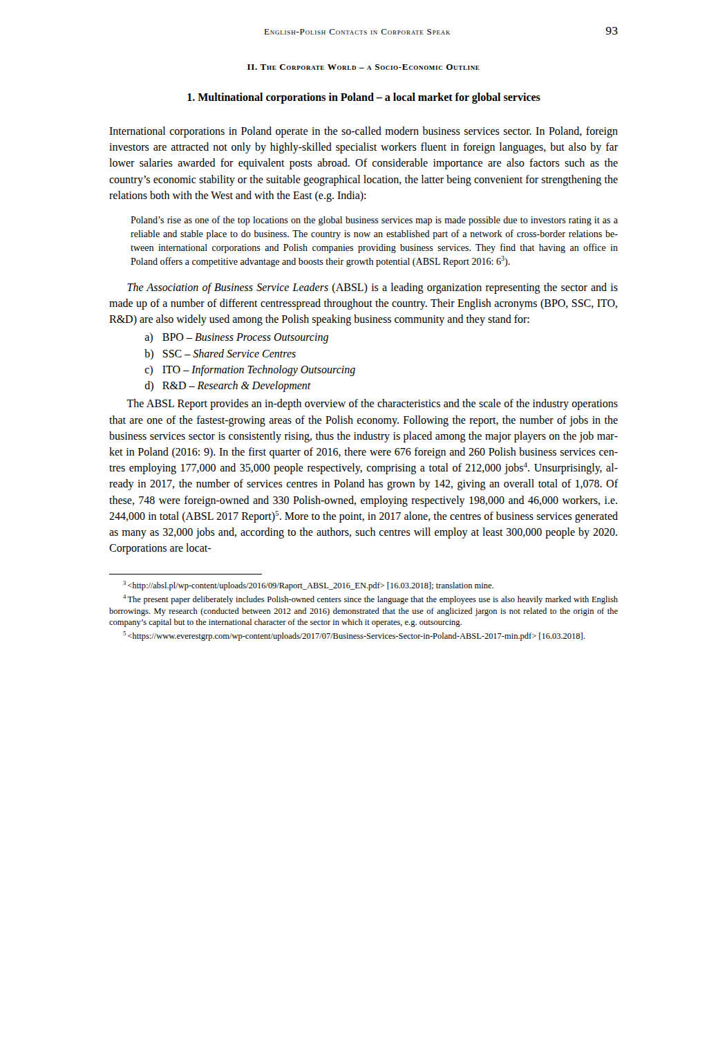English-Polish Contacts in Corporate Speak 93
II. The Corporate World – a Socio-Economic Outline
1. Multinational corporations in Poland – a local market for global services
International corporations in Poland operate in the so-called modern business services sector. In Poland, foreign investors are attracted not only by highly-skilled specialist workers fluent in foreign languages, but also by far lower salaries awarded for equivalent posts abroad. Of considerable importance are also factors such as the country’s economic stability or the suitable geographical location, the latter being convenient for strengthening the relations both with the West and with the East (e.g. India):
Poland’s rise as one of the top locations on the global business services map is made possible due to investors rating it as a reliable and stable place to do business. The country is now an established part of a network of cross-border relations between international corporations and Polish companies providing business services. They find that having an office in Poland offers a competitive advantage and boosts their growth potential (ABSL Report 2016: 63).
The Association of Business Service Leaders (ABSL) is a leading organization representing the sector and is made up of a number of different centresspread throughout the country. Their English acronyms (BPO, SSC, ITO, R&D) are also widely used among the Polish speaking business community and they stand for:
a) BPO – Business Process Outsourcing
b) SSC – Shared Service Centres
c) ITO – Information Technology Outsourcing
d) R&D – Research & Development
The ABSL Report provides an in-depth overview of the characteristics and the scale of the industry operations that are one of the fastest-growing areas of the Polish economy. Following the report, the number of jobs in the business services sector is consistently rising, thus the industry is placed among the major players on the job market in Poland (2016: 9). In the first quarter of 2016, there were 676 foreign and 260 Polish business services centres employing 177,000 and 35,000 people respectively, comprising a total of 212,000 jobs4. Unsurprisingly, already in 2017, the number of services centres in Poland has grown by 142, giving an overall total of 1,078. Of these, 748 were foreign-owned and 330 Polish-owned, employing respectively 198,000 and 46,000 workers, i.e. 244,000 in total (ABSL 2017 Report)5. More to the point, in 2017 alone, the centres of business services generated as many as 32,000 jobs and, according to the authors, such centres will employ at least 300,000 people by 2020. Corporations are locat-
3<http://absl.pl/wp-content/uploads/2016/09/Raport_ABSL_2016_EN.pdf> [16.03.2018]; translation mine.
4The present paper deliberately includes Polish-owned centers since the language that the employees use is also heavily marked with English borrowings. My research (conducted between 2012 and 2016) demonstrated that the use of anglicized jargon is not related to the origin of the company’s capital but to the international character of the sector in which it operates, e.g. outsourcing.
5<https://www.everestgrp.com/wp-content/uploads/2017/07/Business-Services-Sector-in-Poland-ABSL-2017-min.pdf> [16.03.2018].